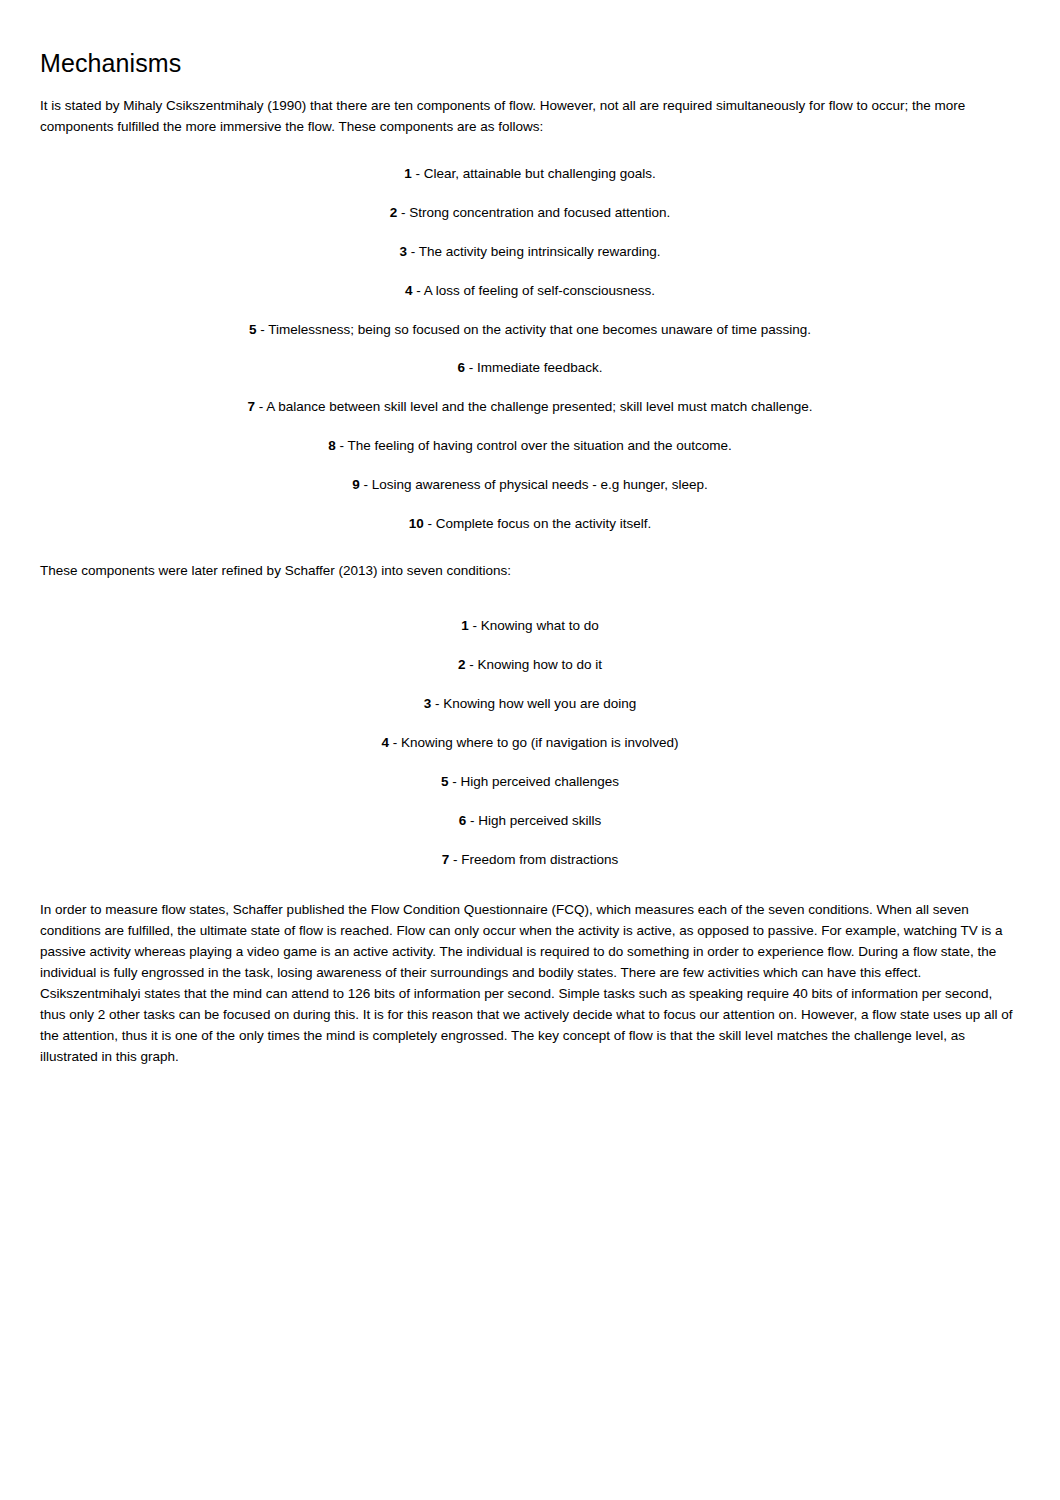Mechanisms
It is stated by Mihaly Csikszentmihaly (1990) that there are ten components of flow. However, not all are required simultaneously for flow to occur; the more components fulfilled the more immersive the flow. These components are as follows:
1 - Clear, attainable but challenging goals.
2 - Strong concentration and focused attention.
3 - The activity being intrinsically rewarding.
4 - A loss of feeling of self-consciousness.
5 - Timelessness; being so focused on the activity that one becomes unaware of time passing.
6 - Immediate feedback.
7 - A balance between skill level and the challenge presented; skill level must match challenge.
8 - The feeling of having control over the situation and the outcome.
9 - Losing awareness of physical needs - e.g hunger, sleep.
10 - Complete focus on the activity itself.
These components were later refined by Schaffer (2013) into seven conditions:
1 - Knowing what to do
2 - Knowing how to do it
3 - Knowing how well you are doing
4 - Knowing where to go (if navigation is involved)
5 - High perceived challenges
6 - High perceived skills
7 - Freedom from distractions
In order to measure flow states, Schaffer published the Flow Condition Questionnaire (FCQ), which measures each of the seven conditions. When all seven conditions are fulfilled, the ultimate state of flow is reached. Flow can only occur when the activity is active, as opposed to passive. For example, watching TV is a passive activity whereas playing a video game is an active activity. The individual is required to do something in order to experience flow. During a flow state, the individual is fully engrossed in the task, losing awareness of their surroundings and bodily states. There are few activities which can have this effect. Csikszentmihalyi states that the mind can attend to 126 bits of information per second. Simple tasks such as speaking require 40 bits of information per second, thus only 2 other tasks can be focused on during this. It is for this reason that we actively decide what to focus our attention on. However, a flow state uses up all of the attention, thus it is one of the only times the mind is completely engrossed. The key concept of flow is that the skill level matches the challenge level, as illustrated in this graph.